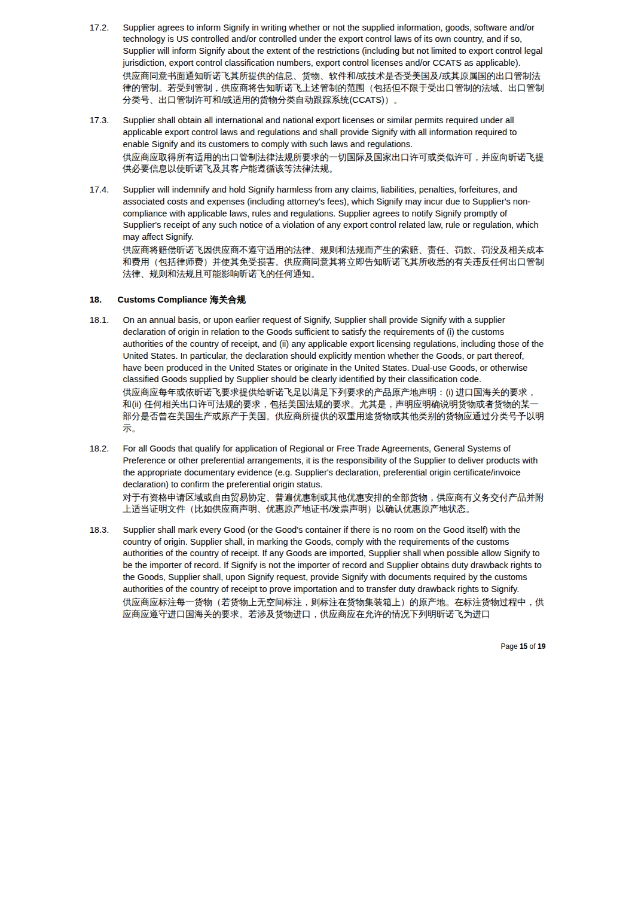17.2. Supplier agrees to inform Signify in writing whether or not the supplied information, goods, software and/or technology is US controlled and/or controlled under the export control laws of its own country, and if so, Supplier will inform Signify about the extent of the restrictions (including but not limited to export control legal jurisdiction, export control classification numbers, export control licenses and/or CCATS as applicable). 供应商同意书面通知昕诺飞其所提供的信息、货物、软件和/或技术是否受美国及/或其原属国的出口管制法律的管制。若受到管制，供应商将告知昕诺飞上述管制的范围（包括但不限于受出口管制的法域、出口管制分类号、出口管制许可和/或适用的货物分类自动跟踪系统(CCATS)）。
17.3. Supplier shall obtain all international and national export licenses or similar permits required under all applicable export control laws and regulations and shall provide Signify with all information required to enable Signify and its customers to comply with such laws and regulations. 供应商应取得所有适用的出口管制法律法规所要求的一切国际及国家出口许可或类似许可，并应向昕诺飞提供必要信息以使昕诺飞及其客户能遵循该等法律法规。
17.4. Supplier will indemnify and hold Signify harmless from any claims, liabilities, penalties, forfeitures, and associated costs and expenses (including attorney's fees), which Signify may incur due to Supplier's non-compliance with applicable laws, rules and regulations. Supplier agrees to notify Signify promptly of Supplier's receipt of any such notice of a violation of any export control related law, rule or regulation, which may affect Signify. 供应商将赔偿昕诺飞因供应商不遵守适用的法律、规则和法规而产生的索赔、责任、罚款、罚没及相关成本和费用（包括律师费）并使其免受损害。供应商同意其将立即告知昕诺飞其所收悉的有关违反任何出口管制法律、规则和法规且可能影响昕诺飞的任何通知。
18. Customs Compliance 海关合规
18.1. On an annual basis, or upon earlier request of Signify, Supplier shall provide Signify with a supplier declaration of origin in relation to the Goods sufficient to satisfy the requirements of (i) the customs authorities of the country of receipt, and (ii) any applicable export licensing regulations, including those of the United States. In particular, the declaration should explicitly mention whether the Goods, or part thereof, have been produced in the United States or originate in the United States. Dual-use Goods, or otherwise classified Goods supplied by Supplier should be clearly identified by their classification code. 供应商应每年或依昕诺飞要求提供给昕诺飞足以满足下列要求的产品原产地声明：(i) 进口国海关的要求，和(ii) 任何相关出口许可法规的要求，包括美国法规的要求。尤其是，声明应明确说明货物或者货物的某一部分是否曾在美国生产或原产于美国。供应商所提供的双重用途货物或其他类别的货物应通过分类号予以明示。
18.2. For all Goods that qualify for application of Regional or Free Trade Agreements, General Systems of Preference or other preferential arrangements, it is the responsibility of the Supplier to deliver products with the appropriate documentary evidence (e.g. Supplier's declaration, preferential origin certificate/invoice declaration) to confirm the preferential origin status. 对于有资格申请区域或自由贸易协定、普遍优惠制或其他优惠安排的全部货物，供应商有义务交付产品并附上适当证明文件（比如供应商声明、优惠原产地证书/发票声明）以确认优惠原产地状态。
18.3. Supplier shall mark every Good (or the Good's container if there is no room on the Good itself) with the country of origin. Supplier shall, in marking the Goods, comply with the requirements of the customs authorities of the country of receipt. If any Goods are imported, Supplier shall when possible allow Signify to be the importer of record. If Signify is not the importer of record and Supplier obtains duty drawback rights to the Goods, Supplier shall, upon Signify request, provide Signify with documents required by the customs authorities of the country of receipt to prove importation and to transfer duty drawback rights to Signify. 供应商应标注每一货物（若货物上无空间标注，则标注在货物集装箱上）的原产地。在标注货物过程中，供应商应遵守进口国海关的要求。若涉及货物进口，供应商应在允许的情况下列明昕诺飞为进口
Page 15 of 19